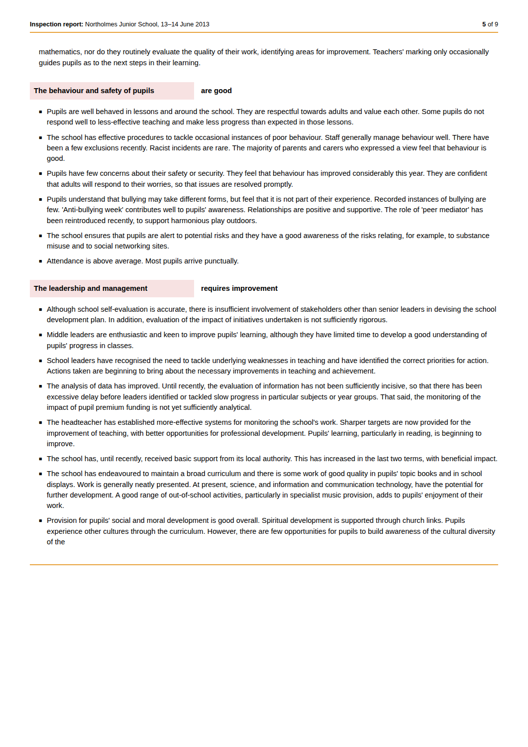Inspection report: Northolmes Junior School, 13–14 June 2013
5 of 9
mathematics, nor do they routinely evaluate the quality of their work, identifying areas for improvement. Teachers' marking only occasionally guides pupils as to the next steps in their learning.
The behaviour and safety of pupils
are good
Pupils are well behaved in lessons and around the school. They are respectful towards adults and value each other. Some pupils do not respond well to less-effective teaching and make less progress than expected in those lessons.
The school has effective procedures to tackle occasional instances of poor behaviour. Staff generally manage behaviour well. There have been a few exclusions recently. Racist incidents are rare. The majority of parents and carers who expressed a view feel that behaviour is good.
Pupils have few concerns about their safety or security. They feel that behaviour has improved considerably this year. They are confident that adults will respond to their worries, so that issues are resolved promptly.
Pupils understand that bullying may take different forms, but feel that it is not part of their experience. Recorded instances of bullying are few. 'Anti-bullying week' contributes well to pupils' awareness. Relationships are positive and supportive. The role of 'peer mediator' has been reintroduced recently, to support harmonious play outdoors.
The school ensures that pupils are alert to potential risks and they have a good awareness of the risks relating, for example, to substance misuse and to social networking sites.
Attendance is above average. Most pupils arrive punctually.
The leadership and management
requires improvement
Although school self-evaluation is accurate, there is insufficient involvement of stakeholders other than senior leaders in devising the school development plan. In addition, evaluation of the impact of initiatives undertaken is not sufficiently rigorous.
Middle leaders are enthusiastic and keen to improve pupils' learning, although they have limited time to develop a good understanding of pupils' progress in classes.
School leaders have recognised the need to tackle underlying weaknesses in teaching and have identified the correct priorities for action. Actions taken are beginning to bring about the necessary improvements in teaching and achievement.
The analysis of data has improved. Until recently, the evaluation of information has not been sufficiently incisive, so that there has been excessive delay before leaders identified or tackled slow progress in particular subjects or year groups. That said, the monitoring of the impact of pupil premium funding is not yet sufficiently analytical.
The headteacher has established more-effective systems for monitoring the school's work. Sharper targets are now provided for the improvement of teaching, with better opportunities for professional development. Pupils' learning, particularly in reading, is beginning to improve.
The school has, until recently, received basic support from its local authority. This has increased in the last two terms, with beneficial impact.
The school has endeavoured to maintain a broad curriculum and there is some work of good quality in pupils' topic books and in school displays. Work is generally neatly presented. At present, science, and information and communication technology, have the potential for further development. A good range of out-of-school activities, particularly in specialist music provision, adds to pupils' enjoyment of their work.
Provision for pupils' social and moral development is good overall. Spiritual development is supported through church links. Pupils experience other cultures through the curriculum. However, there are few opportunities for pupils to build awareness of the cultural diversity of the